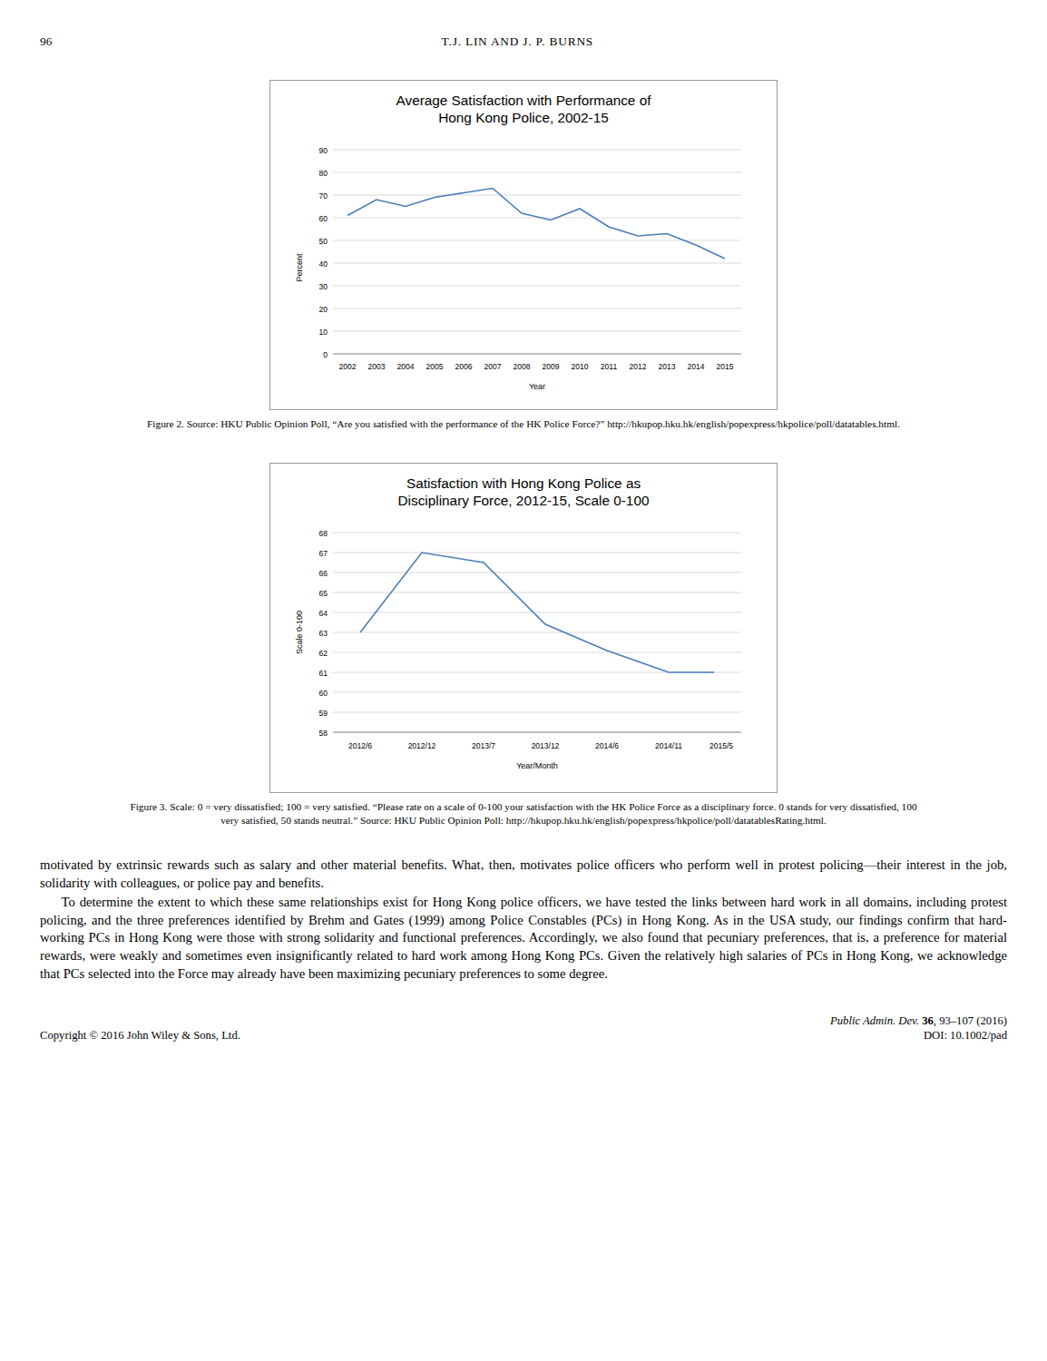96 T.J. LIN AND J. P. BURNS
Average Satisfaction with Performance of
Hong Kong Police, 2002-15
90 80 70 60 50 40 30 20 10 0 Percent 2002 2003 2004 2005 2006 2007 2008 2009 2010 2011 2012 2013 2014 2015 Year
Figure 2. Source: HKU Public Opinion Poll, “Are you satisfied with the performance of the HK Police Force?” http://hkupop.hku.hk/english/popexpress/hkpolice/poll/datatables.html.
Satisfaction with Hong Kong Police as
Disciplinary Force, 2012-15, Scale 0-100
68 67 66 65 64 63 62 61 60 59 58 Scale 0-100 2012/6 2012/12 2013/7 2013/12 2014/6 2014/11 2015/5 Year/Month
Figure 3. Scale: 0 = very dissatisfied; 100 = very satisfied. “Please rate on a scale of 0-100 your satisfaction with the HK Police Force as a disciplinary force. 0 stands for very dissatisfied, 100 very satisfied, 50 stands neutral.” Source: HKU Public Opinion Poll: http://hkupop.hku.hk/english/popexpress/hkpolice/poll/datatablesRating.html.
motivated by extrinsic rewards such as salary and other material benefits. What, then, motivates police officers who perform well in protest policing—their interest in the job, solidarity with colleagues, or police pay and benefits.
To determine the extent to which these same relationships exist for Hong Kong police officers, we have tested the links between hard work in all domains, including protest policing, and the three preferences identified by Brehm and Gates (1999) among Police Constables (PCs) in Hong Kong. As in the USA study, our findings confirm that hard-working PCs in Hong Kong were those with strong solidarity and functional preferences. Accordingly, we also found that pecuniary preferences, that is, a preference for material rewards, were weakly and sometimes even insignificantly related to hard work among Hong Kong PCs. Given the relatively high salaries of PCs in Hong Kong, we acknowledge that PCs selected into the Force may already have been maximizing pecuniary preferences to some degree.
Copyright © 2016 John Wiley & Sons, Ltd.
Public Admin. Dev. 36, 93–107 (2016)
DOI: 10.1002/pad